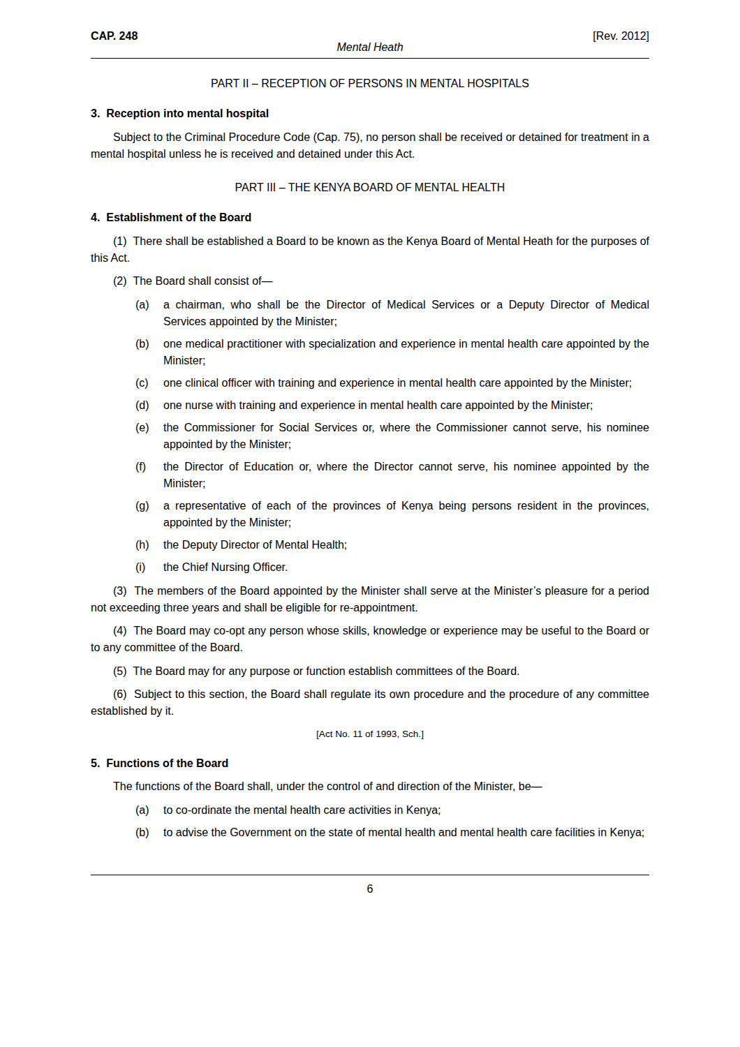CAP. 248 [Rev. 2012]
Mental Heath
PART II – RECEPTION OF PERSONS IN MENTAL HOSPITALS
3. Reception into mental hospital
Subject to the Criminal Procedure Code (Cap. 75), no person shall be received or detained for treatment in a mental hospital unless he is received and detained under this Act.
PART III – THE KENYA BOARD OF MENTAL HEALTH
4. Establishment of the Board
(1) There shall be established a Board to be known as the Kenya Board of Mental Heath for the purposes of this Act.
(2) The Board shall consist of—
(a) a chairman, who shall be the Director of Medical Services or a Deputy Director of Medical Services appointed by the Minister;
(b) one medical practitioner with specialization and experience in mental health care appointed by the Minister;
(c) one clinical officer with training and experience in mental health care appointed by the Minister;
(d) one nurse with training and experience in mental health care appointed by the Minister;
(e) the Commissioner for Social Services or, where the Commissioner cannot serve, his nominee appointed by the Minister;
(f) the Director of Education or, where the Director cannot serve, his nominee appointed by the Minister;
(g) a representative of each of the provinces of Kenya being persons resident in the provinces, appointed by the Minister;
(h) the Deputy Director of Mental Health;
(i) the Chief Nursing Officer.
(3) The members of the Board appointed by the Minister shall serve at the Minister’s pleasure for a period not exceeding three years and shall be eligible for re-appointment.
(4) The Board may co-opt any person whose skills, knowledge or experience may be useful to the Board or to any committee of the Board.
(5) The Board may for any purpose or function establish committees of the Board.
(6) Subject to this section, the Board shall regulate its own procedure and the procedure of any committee established by it.
[Act No. 11 of 1993, Sch.]
5. Functions of the Board
The functions of the Board shall, under the control of and direction of the Minister, be—
(a) to co-ordinate the mental health care activities in Kenya;
(b) to advise the Government on the state of mental health and mental health care facilities in Kenya;
6